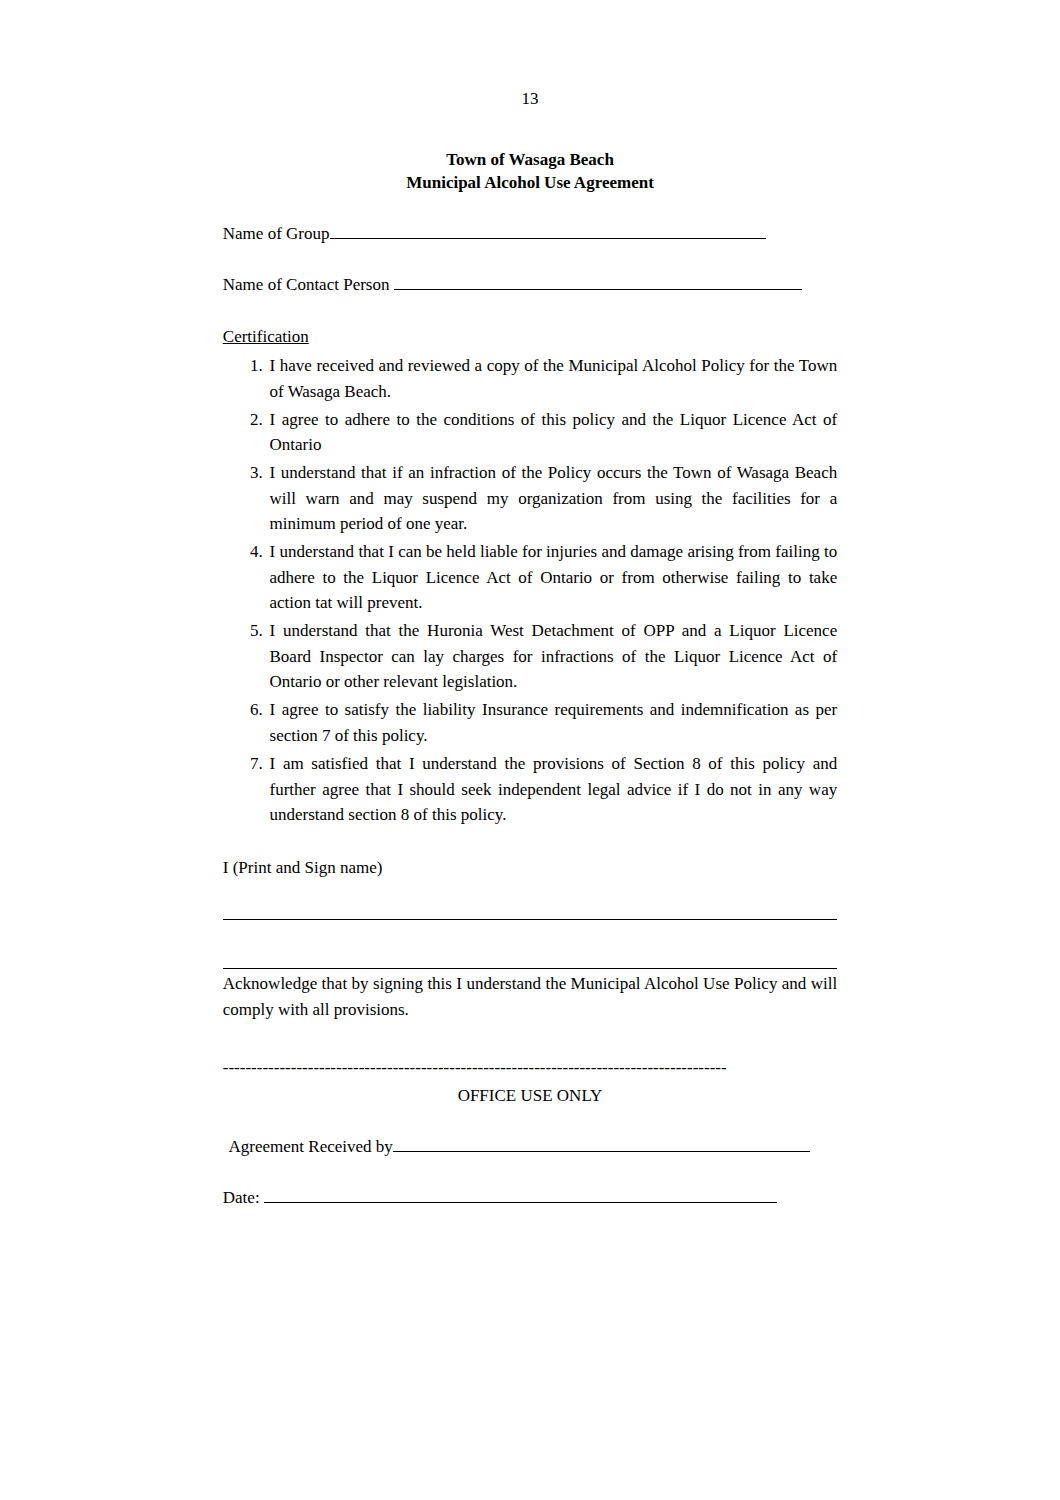13
Town of Wasaga Beach
Municipal Alcohol Use Agreement
Name of Group
Name of Contact Person
Certification
I have received and reviewed a copy of the Municipal Alcohol Policy for the Town of Wasaga Beach.
I agree to adhere to the conditions of this policy and the Liquor Licence Act of Ontario
I understand that if an infraction of the Policy occurs the Town of Wasaga Beach will warn and may suspend my organization from using the facilities for a minimum period of one year.
I understand that I can be held liable for injuries and damage arising from failing to adhere to the Liquor Licence Act of Ontario or from otherwise failing to take action tat will prevent.
I understand that the Huronia West Detachment of OPP and a Liquor Licence Board Inspector can lay charges for infractions of the Liquor Licence Act of Ontario or other relevant legislation.
I agree to satisfy the liability Insurance requirements and indemnification as per section 7 of this policy.
I am satisfied that I understand the provisions of Section 8 of this policy and further agree that I should seek independent legal advice if I do not in any way understand section 8 of this policy.
I (Print and Sign name)
Acknowledge that by signing this I understand the Municipal Alcohol Use Policy and will comply with all provisions.
-----------------------------------------------------------------------------------------
OFFICE USE ONLY
Agreement Received by
Date: